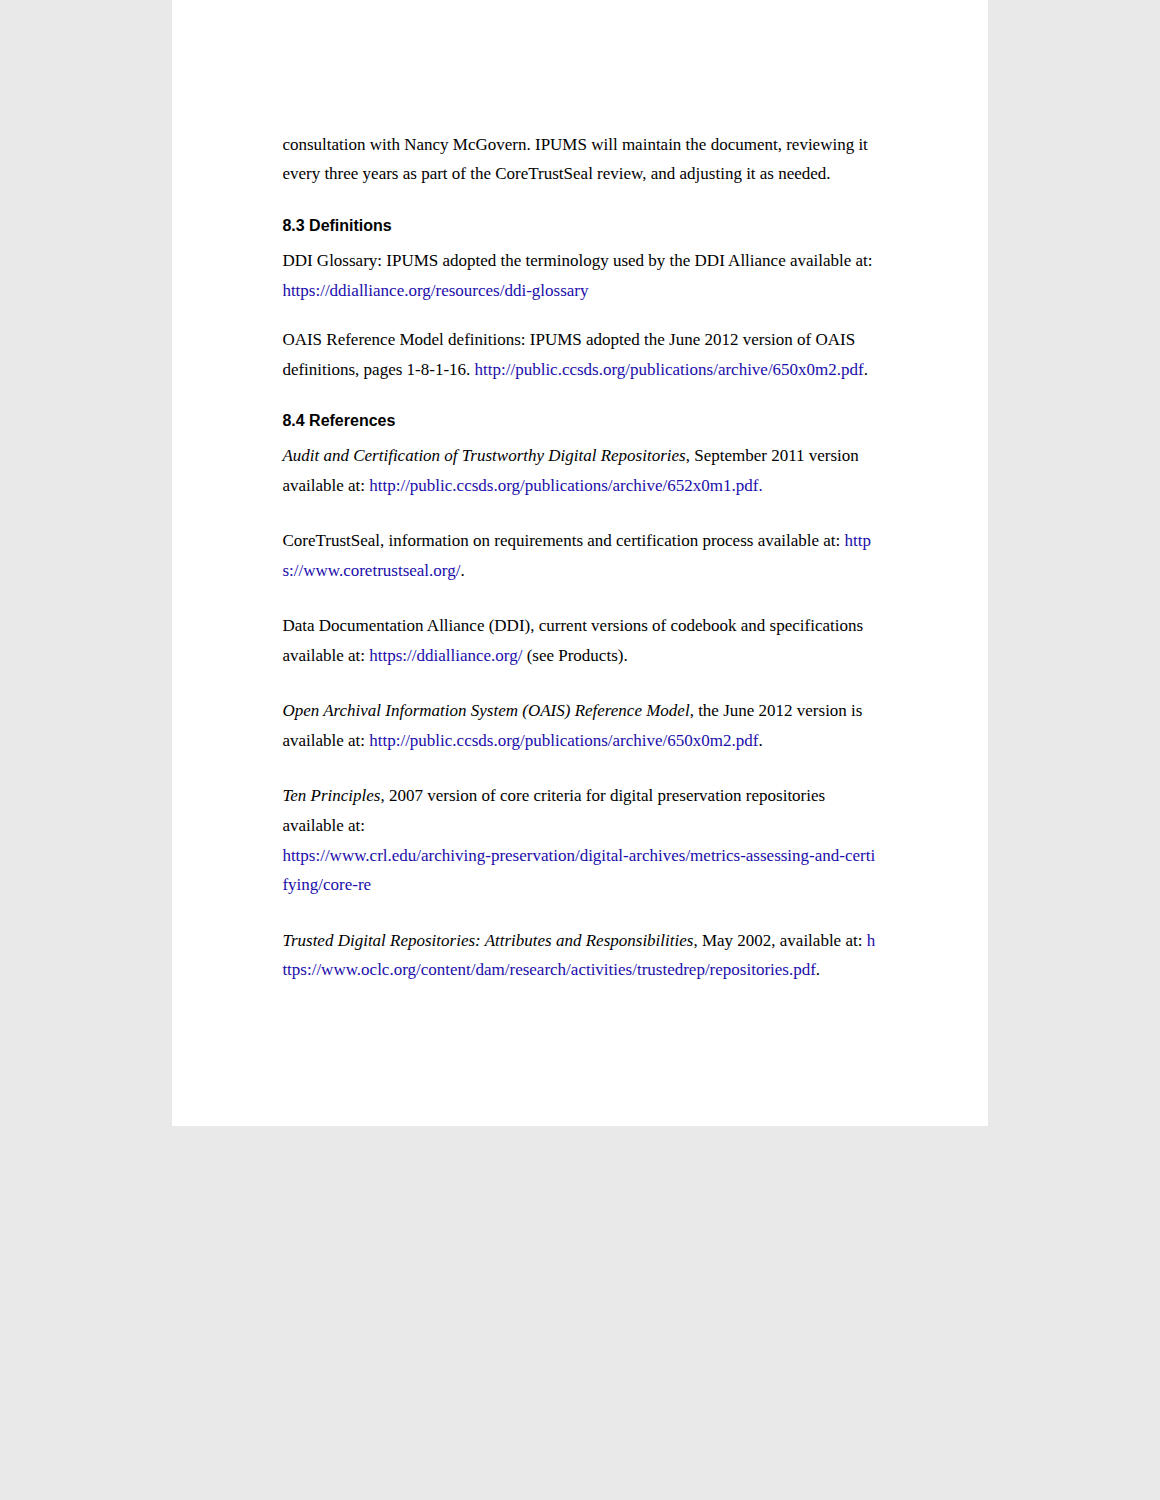consultation with Nancy McGovern. IPUMS will maintain the document, reviewing it every three years as part of the CoreTrustSeal review, and adjusting it as needed.
8.3 Definitions
DDI Glossary: IPUMS adopted the terminology used by the DDI Alliance available at: https://ddialliance.org/resources/ddi-glossary
OAIS Reference Model definitions: IPUMS adopted the June 2012 version of OAIS definitions, pages 1‑8‑1‑16. http://public.ccsds.org/publications/archive/650x0m2.pdf.
8.4 References
Audit and Certification of Trustworthy Digital Repositories, September 2011 version available at: http://public.ccsds.org/publications/archive/652x0m1.pdf.
CoreTrustSeal, information on requirements and certification process available at: https://www.coretrustseal.org/.
Data Documentation Alliance (DDI), current versions of codebook and specifications available at: https://ddialliance.org/ (see Products).
Open Archival Information System (OAIS) Reference Model, the June 2012 version is available at: http://public.ccsds.org/publications/archive/650x0m2.pdf.
Ten Principles, 2007 version of core criteria for digital preservation repositories available at:
https://www.crl.edu/archiving-preservation/digital-archives/metrics-assessing-and-certifying/core-re
Trusted Digital Repositories: Attributes and Responsibilities, May 2002, available at: https://www.oclc.org/content/dam/research/activities/trustedrep/repositories.pdf.